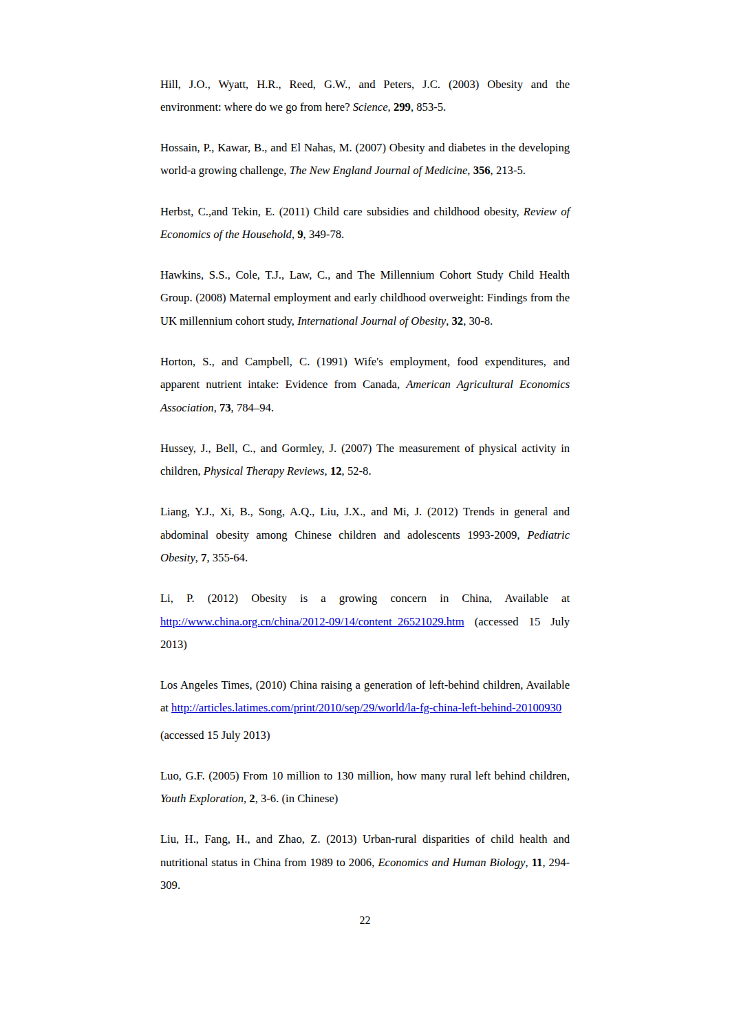Hill, J.O., Wyatt, H.R., Reed, G.W., and Peters, J.C. (2003) Obesity and the environment: where do we go from here? Science, 299, 853-5.
Hossain, P., Kawar, B., and El Nahas, M. (2007) Obesity and diabetes in the developing world-a growing challenge, The New England Journal of Medicine, 356, 213-5.
Herbst, C.,and Tekin, E. (2011) Child care subsidies and childhood obesity, Review of Economics of the Household, 9, 349-78.
Hawkins, S.S., Cole, T.J., Law, C., and The Millennium Cohort Study Child Health Group. (2008) Maternal employment and early childhood overweight: Findings from the UK millennium cohort study, International Journal of Obesity, 32, 30-8.
Horton, S., and Campbell, C. (1991) Wife's employment, food expenditures, and apparent nutrient intake: Evidence from Canada, American Agricultural Economics Association, 73, 784–94.
Hussey, J., Bell, C., and Gormley, J. (2007) The measurement of physical activity in children, Physical Therapy Reviews, 12, 52-8.
Liang, Y.J., Xi, B., Song, A.Q., Liu, J.X., and Mi, J. (2012) Trends in general and abdominal obesity among Chinese children and adolescents 1993-2009, Pediatric Obesity, 7, 355-64.
Li, P. (2012) Obesity is a growing concern in China, Available at http://www.china.org.cn/china/2012-09/14/content_26521029.htm (accessed 15 July 2013)
Los Angeles Times, (2010) China raising a generation of left-behind children, Available at http://articles.latimes.com/print/2010/sep/29/world/la-fg-china-left-behind-20100930
(accessed 15 July 2013)
Luo, G.F. (2005) From 10 million to 130 million, how many rural left behind children, Youth Exploration, 2, 3-6. (in Chinese)
Liu, H., Fang, H., and Zhao, Z. (2013) Urban-rural disparities of child health and nutritional status in China from 1989 to 2006, Economics and Human Biology, 11, 294-309.
22